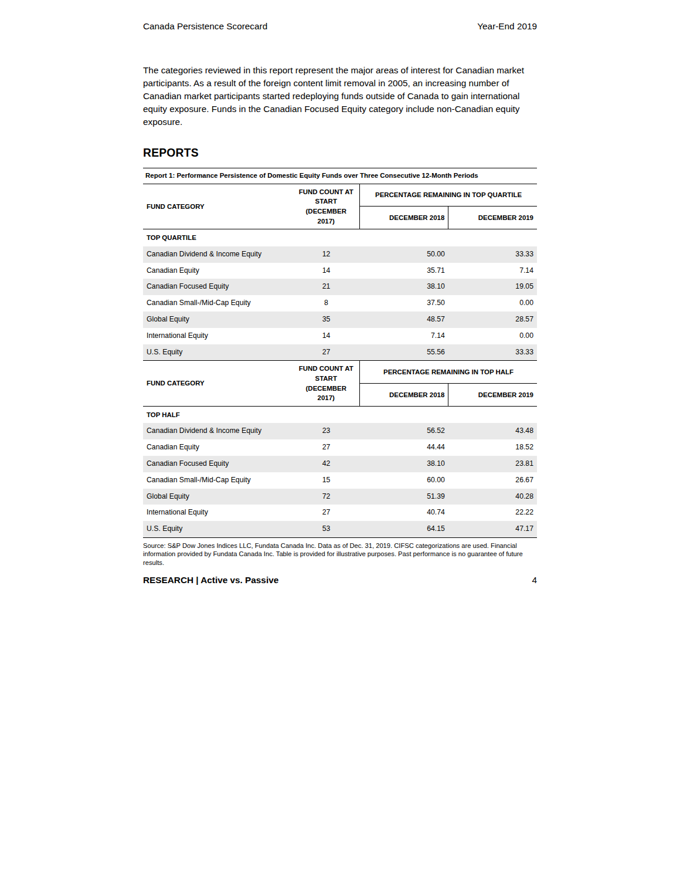Canada Persistence Scorecard
Year-End 2019
The categories reviewed in this report represent the major areas of interest for Canadian market participants. As a result of the foreign content limit removal in 2005, an increasing number of Canadian market participants started redeploying funds outside of Canada to gain international equity exposure. Funds in the Canadian Focused Equity category include non-Canadian equity exposure.
REPORTS
Report 1: Performance Persistence of Domestic Equity Funds over Three Consecutive 12-Month Periods
| Fund Category | Fund Count at Start (December 2017) | Percentage Remaining in Top Quartile |
| --- | --- | --- |
| December 2018 | December 2019 |
| Top Quartile |
| Canadian Dividend & Income Equity | 12 | 50.00 | 33.33 |
| Canadian Equity | 14 | 35.71 | 7.14 |
| Canadian Focused Equity | 21 | 38.10 | 19.05 |
| Canadian Small-/Mid-Cap Equity | 8 | 37.50 | 0.00 |
| Global Equity | 35 | 48.57 | 28.57 |
| International Equity | 14 | 7.14 | 0.00 |
| U.S. Equity | 27 | 55.56 | 33.33 |
| Fund Category | Fund Count at Start (December 2017) | Percentage Remaining in Top Half |
| December 2018 | December 2019 |
| Top Half |
| Canadian Dividend & Income Equity | 23 | 56.52 | 43.48 |
| Canadian Equity | 27 | 44.44 | 18.52 |
| Canadian Focused Equity | 42 | 38.10 | 23.81 |
| Canadian Small-/Mid-Cap Equity | 15 | 60.00 | 26.67 |
| Global Equity | 72 | 51.39 | 40.28 |
| International Equity | 27 | 40.74 | 22.22 |
| U.S. Equity | 53 | 64.15 | 47.17 |
Source: S&P Dow Jones Indices LLC, Fundata Canada Inc. Data as of Dec. 31, 2019. CIFSC categorizations are used. Financial information provided by Fundata Canada Inc. Table is provided for illustrative purposes. Past performance is no guarantee of future results.
RESEARCH | Active vs. Passive
4